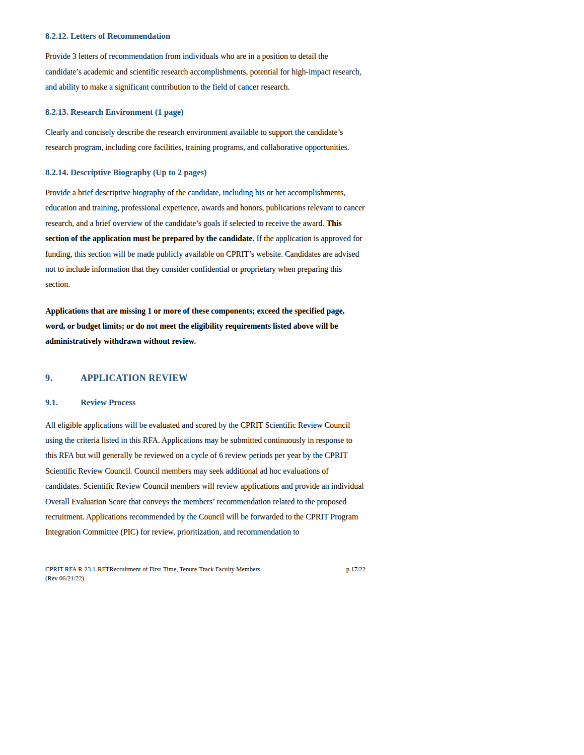8.2.12. Letters of Recommendation
Provide 3 letters of recommendation from individuals who are in a position to detail the candidate’s academic and scientific research accomplishments, potential for high-impact research, and ability to make a significant contribution to the field of cancer research.
8.2.13. Research Environment (1 page)
Clearly and concisely describe the research environment available to support the candidate’s research program, including core facilities, training programs, and collaborative opportunities.
8.2.14. Descriptive Biography (Up to 2 pages)
Provide a brief descriptive biography of the candidate, including his or her accomplishments, education and training, professional experience, awards and honors, publications relevant to cancer research, and a brief overview of the candidate’s goals if selected to receive the award. This section of the application must be prepared by the candidate. If the application is approved for funding, this section will be made publicly available on CPRIT’s website. Candidates are advised not to include information that they consider confidential or proprietary when preparing this section.
Applications that are missing 1 or more of these components; exceed the specified page, word, or budget limits; or do not meet the eligibility requirements listed above will be administratively withdrawn without review.
9. APPLICATION REVIEW
9.1. Review Process
All eligible applications will be evaluated and scored by the CPRIT Scientific Review Council using the criteria listed in this RFA. Applications may be submitted continuously in response to this RFA but will generally be reviewed on a cycle of 6 review periods per year by the CPRIT Scientific Review Council. Council members may seek additional ad hoc evaluations of candidates. Scientific Review Council members will review applications and provide an individual Overall Evaluation Score that conveys the members’ recommendation related to the proposed recruitment. Applications recommended by the Council will be forwarded to the CPRIT Program Integration Committee (PIC) for review, prioritization, and recommendation to
CPRIT RFA R-23.1-RFT (Rev 06/21/22)
Recruitment of First-Time, Tenure-Track Faculty Members
p.17/22